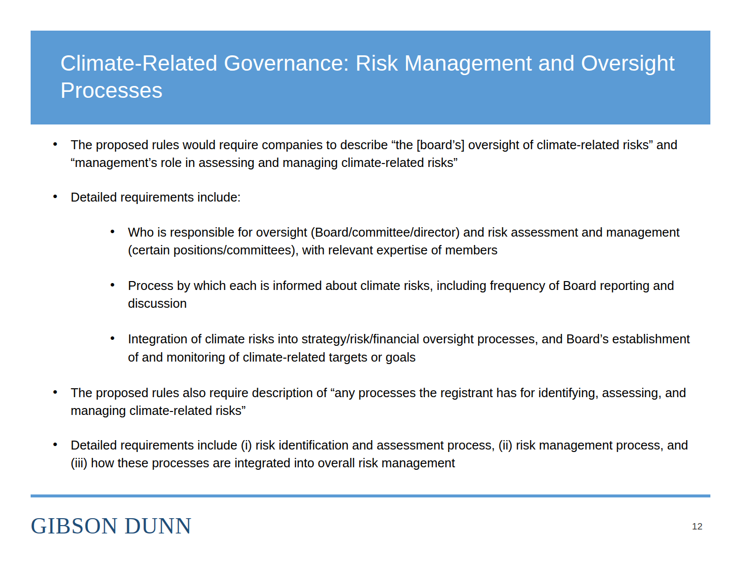Climate-Related Governance: Risk Management and Oversight Processes
The proposed rules would require companies to describe “the [board’s] oversight of climate-related risks” and “management’s role in assessing and managing climate-related risks”
Detailed requirements include:
Who is responsible for oversight (Board/committee/director) and risk assessment and management (certain positions/committees), with relevant expertise of members
Process by which each is informed about climate risks, including frequency of Board reporting and discussion
Integration of climate risks into strategy/risk/financial oversight processes, and Board’s establishment of and monitoring of climate-related targets or goals
The proposed rules also require description of “any processes the registrant has for identifying, assessing, and managing climate-related risks”
Detailed requirements include (i) risk identification and assessment process, (ii) risk management process, and (iii) how these processes are integrated into overall risk management
GIBSON DUNN
12